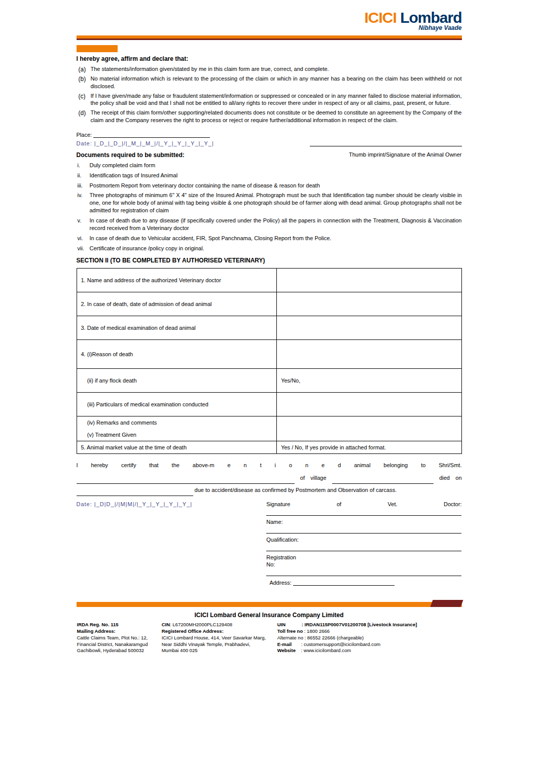ICICI Lombard
Nibhaye Vaade
I hereby agree, affirm and declare that:
(a) The statements/information given/stated by me in this claim form are true, correct, and complete.
(b) No material information which is relevant to the processing of the claim or which in any manner has a bearing on the claim has been withheld or not disclosed.
(c) If I have given/made any false or fraudulent statement/information or suppressed or concealed or in any manner failed to disclose material information, the policy shall be void and that I shall not be entitled to all/any rights to recover there under in respect of any or all claims, past, present, or future.
(d) The receipt of this claim form/other supporting/related documents does not constitute or be deemed to constitute an agreement by the Company of the claim and the Company reserves the right to process or reject or require further/additional information in respect of the claim.
Place:
Date: |_D_|_D_|/|_M_|_M_|/|_Y_|_Y_|_Y_|_Y_|
Documents required to be submitted:
Thumb imprint/Signature of the Animal Owner
i. Duly completed claim form
ii. Identification tags of Insured Animal
iii. Postmortem Report from veterinary doctor containing the name of disease & reason for death
iv. Three photographs of minimum 6" X 4" size of the Insured Animal. Photograph must be such that Identification tag number should be clearly visible in one, one for whole body of animal with tag being visible & one photograph should be of farmer along with dead animal. Group photographs shall not be admitted for registration of claim
v. In case of death due to any disease (if specifically covered under the Policy) all the papers in connection with the Treatment, Diagnosis & Vaccination record received from a Veterinary doctor
vi. In case of death due to Vehicular accident, FIR, Spot Panchnama, Closing Report from the Police.
vii. Certificate of insurance /policy copy in original.
SECTION II (TO BE COMPLETED BY AUTHORISED VETERINARY)
| 1. Name and address of the authorized Veterinary doctor | |
| 2. In case of death, date of admission of dead animal | |
| 3. Date of medical examination of dead animal | |
| 4. (i)Reason of death | |
| (ii) if any flock death | Yes/No, |
| (iii) Particulars of medical examination conducted | |
| (iv) Remarks and comments | |
| (v) Treatment Given |
| 5. Animal market value at the time of death | Yes / No, If yes provide in attached format. |
I hereby certify that the above-m e n t i o n e d animal belonging to Shri/Smt. of village died on due to accident/disease as confirmed by Postmortem and Observation of carcass.
Date: |_D|D_|/|M|M|/|_Y_|_Y_|_Y_|_Y_|
Signature of Vet. Doctor:
Name:
Qualification:
Registration
No:
Address:
ICICI Lombard General Insurance Company Limited
| IRDA Reg. No. 115 Mailing Address: Cattle Claims Team, Plot No.: 12, Financial District, Nanakaramgud Gachibowli, Hyderabad 500032 | CIN : L67200MH2000PLC129408 Registered Office Address: ICICI Lombard House, 414, Veer Savarkar Marg, Near Siddhi Vinayak Temple, Prabhadevi, Mumbai 400 025 | UIN : IRDAN115P0007V01200708 [Livestock Insurance] Toll free no : 1800 2666 Alternate no : 86552 22666 (chargeable) E-mail : customersupport@icicilombard.com Website : www.icicilombard.com |